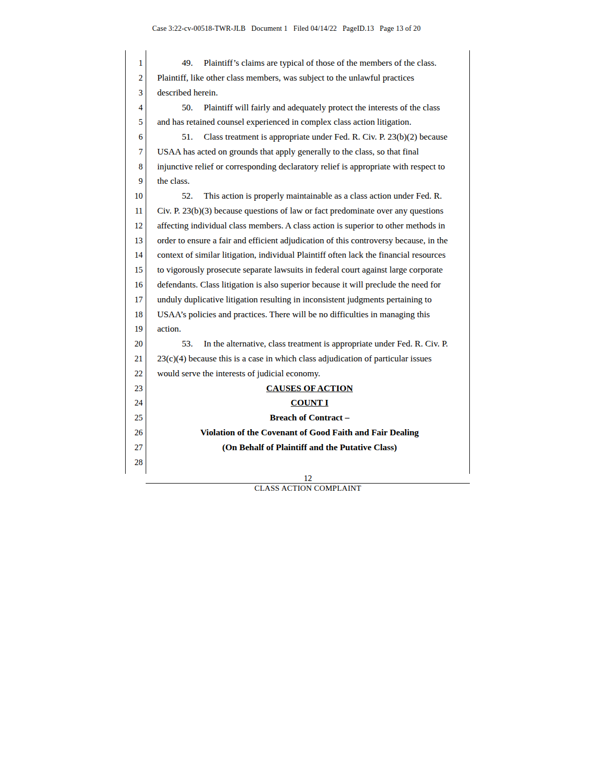Case 3:22-cv-00518-TWR-JLB Document 1 Filed 04/14/22 PageID.13 Page 13 of 20
1
2
3
4
5
6
7
8
9
10
11
12
13
14
15
16
17
18
19
20
21
22
23
24
25
26
27
28
49. Plaintiff’s claims are typical of those of the members of the class.
Plaintiff, like other class members, was subject to the unlawful practices
described herein.
50. Plaintiff will fairly and adequately protect the interests of the class
and has retained counsel experienced in complex class action litigation.
51. Class treatment is appropriate under Fed. R. Civ. P. 23(b)(2) because
USAA has acted on grounds that apply generally to the class, so that final
injunctive relief or corresponding declaratory relief is appropriate with respect to
the class.
52. This action is properly maintainable as a class action under Fed. R.
Civ. P. 23(b)(3) because questions of law or fact predominate over any questions
affecting individual class members. A class action is superior to other methods in
order to ensure a fair and efficient adjudication of this controversy because, in the
context of similar litigation, individual Plaintiff often lack the financial resources
to vigorously prosecute separate lawsuits in federal court against large corporate
defendants. Class litigation is also superior because it will preclude the need for
unduly duplicative litigation resulting in inconsistent judgments pertaining to
USAA’s policies and practices. There will be no difficulties in managing this
action.
53. In the alternative, class treatment is appropriate under Fed. R. Civ. P.
23(c)(4) because this is a case in which class adjudication of particular issues
would serve the interests of judicial economy.
CAUSES OF ACTION
COUNT I
Breach of Contract –
Violation of the Covenant of Good Faith and Fair Dealing
(On Behalf of Plaintiff and the Putative Class)
12
CLASS ACTION COMPLAINT